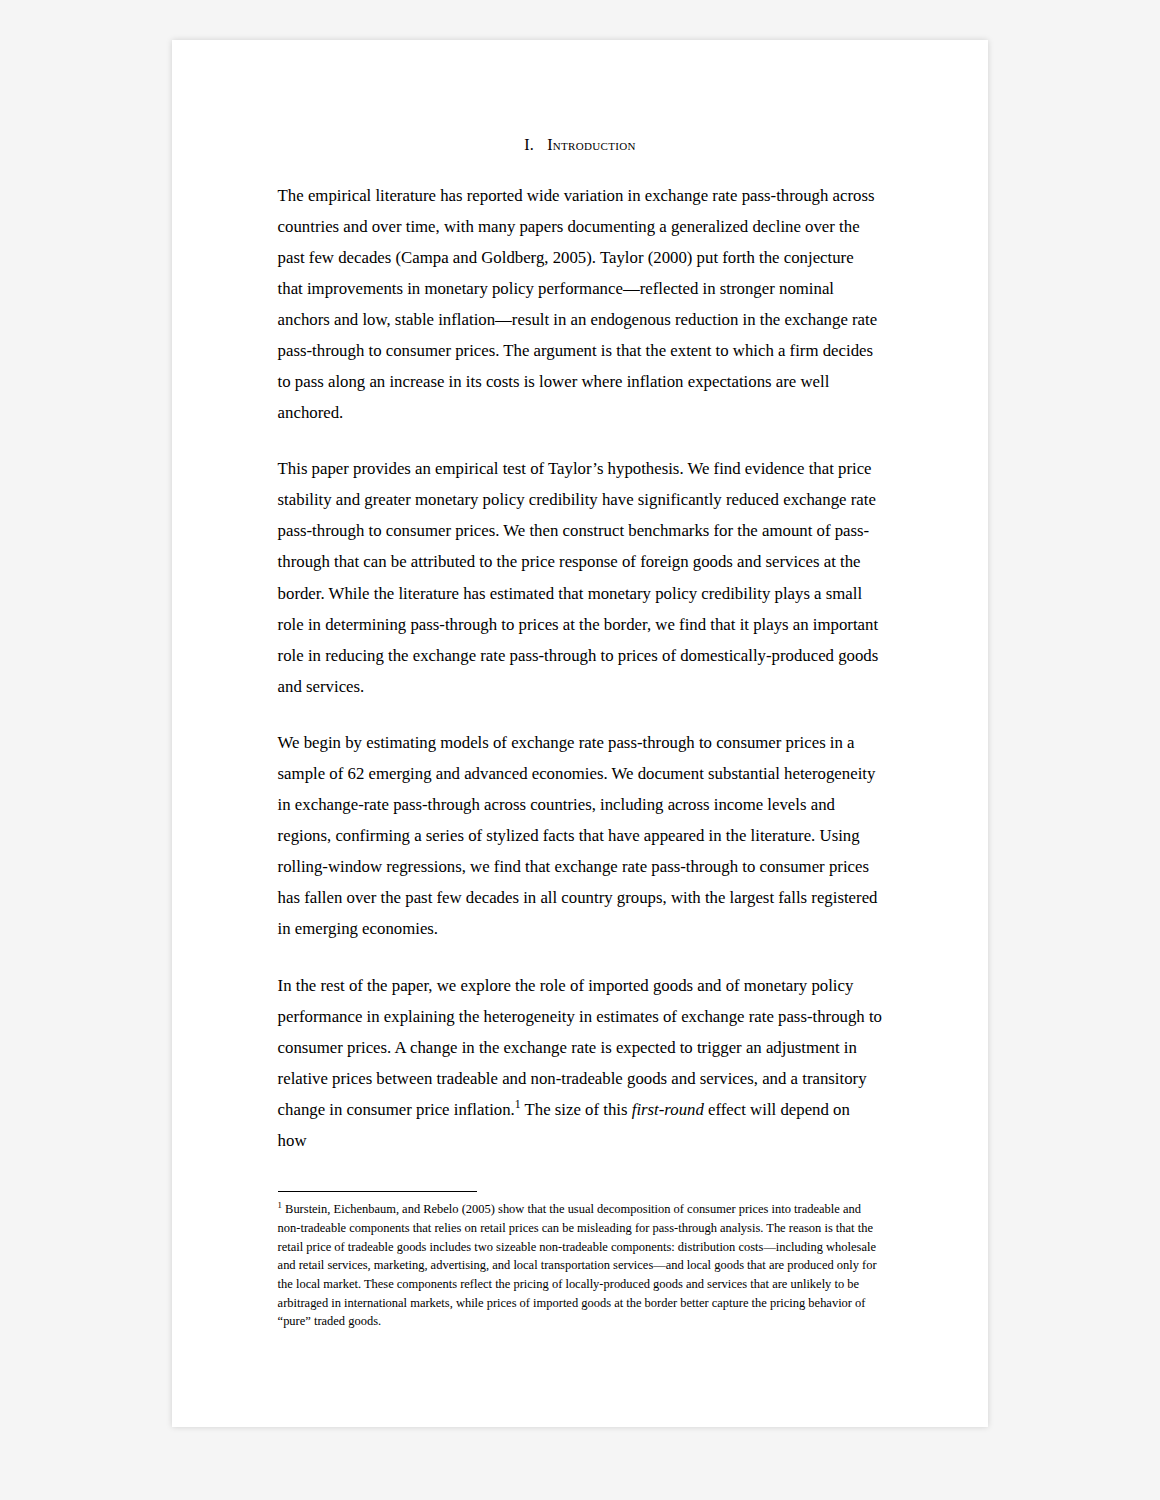I. Introduction
The empirical literature has reported wide variation in exchange rate pass-through across countries and over time, with many papers documenting a generalized decline over the past few decades (Campa and Goldberg, 2005). Taylor (2000) put forth the conjecture that improvements in monetary policy performance—reflected in stronger nominal anchors and low, stable inflation—result in an endogenous reduction in the exchange rate pass-through to consumer prices. The argument is that the extent to which a firm decides to pass along an increase in its costs is lower where inflation expectations are well anchored.
This paper provides an empirical test of Taylor’s hypothesis. We find evidence that price stability and greater monetary policy credibility have significantly reduced exchange rate pass-through to consumer prices. We then construct benchmarks for the amount of pass-through that can be attributed to the price response of foreign goods and services at the border. While the literature has estimated that monetary policy credibility plays a small role in determining pass-through to prices at the border, we find that it plays an important role in reducing the exchange rate pass-through to prices of domestically-produced goods and services.
We begin by estimating models of exchange rate pass-through to consumer prices in a sample of 62 emerging and advanced economies. We document substantial heterogeneity in exchange-rate pass-through across countries, including across income levels and regions, confirming a series of stylized facts that have appeared in the literature. Using rolling-window regressions, we find that exchange rate pass-through to consumer prices has fallen over the past few decades in all country groups, with the largest falls registered in emerging economies.
In the rest of the paper, we explore the role of imported goods and of monetary policy performance in explaining the heterogeneity in estimates of exchange rate pass-through to consumer prices. A change in the exchange rate is expected to trigger an adjustment in relative prices between tradeable and non-tradeable goods and services, and a transitory change in consumer price inflation.1 The size of this first-round effect will depend on how
1 Burstein, Eichenbaum, and Rebelo (2005) show that the usual decomposition of consumer prices into tradeable and non-tradeable components that relies on retail prices can be misleading for pass-through analysis. The reason is that the retail price of tradeable goods includes two sizeable non-tradeable components: distribution costs—including wholesale and retail services, marketing, advertising, and local transportation services—and local goods that are produced only for the local market. These components reflect the pricing of locally-produced goods and services that are unlikely to be arbitraged in international markets, while prices of imported goods at the border better capture the pricing behavior of “pure” traded goods.